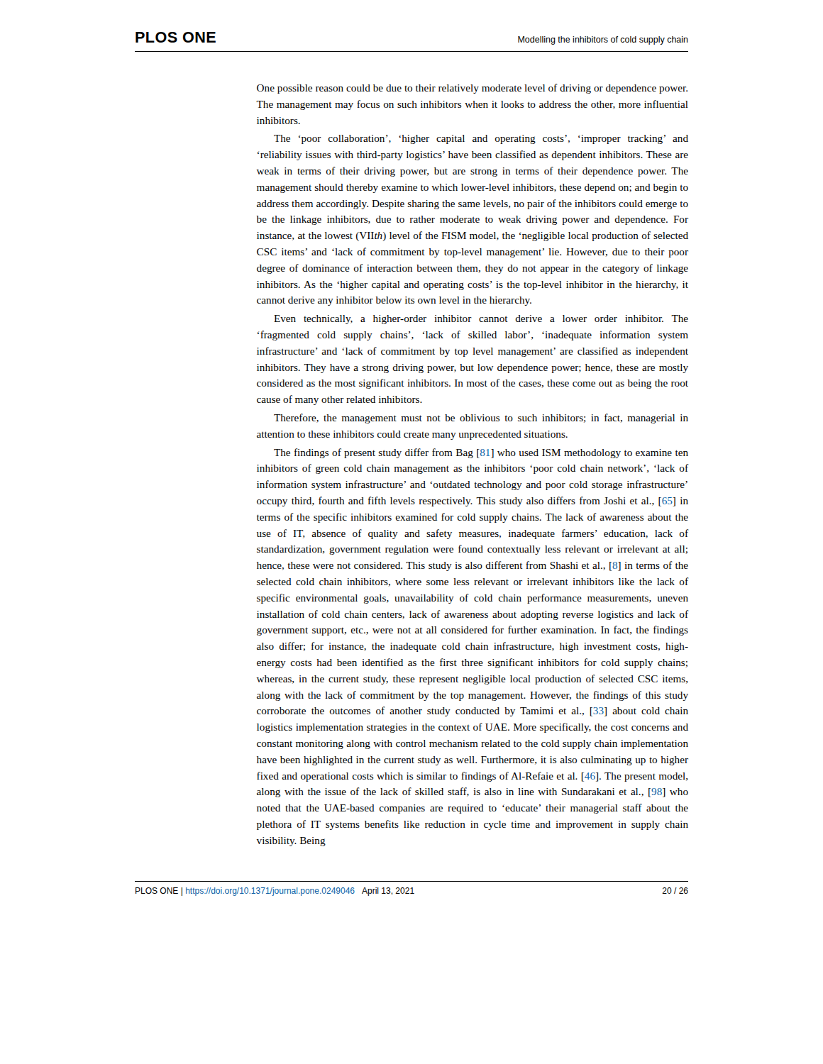PLOS ONE
Modelling the inhibitors of cold supply chain
One possible reason could be due to their relatively moderate level of driving or dependence power. The management may focus on such inhibitors when it looks to address the other, more influential inhibitors.
The ‘poor collaboration’, ‘higher capital and operating costs’, ‘improper tracking’ and ‘reliability issues with third-party logistics’ have been classified as dependent inhibitors. These are weak in terms of their driving power, but are strong in terms of their dependence power. The management should thereby examine to which lower-level inhibitors, these depend on; and begin to address them accordingly. Despite sharing the same levels, no pair of the inhibitors could emerge to be the linkage inhibitors, due to rather moderate to weak driving power and dependence. For instance, at the lowest (VIIth) level of the FISM model, the ‘negligible local production of selected CSC items’ and ‘lack of commitment by top-level management’ lie. However, due to their poor degree of dominance of interaction between them, they do not appear in the category of linkage inhibitors. As the ‘higher capital and operating costs’ is the top-level inhibitor in the hierarchy, it cannot derive any inhibitor below its own level in the hierarchy.
Even technically, a higher-order inhibitor cannot derive a lower order inhibitor. The ‘fragmented cold supply chains’, ‘lack of skilled labor’, ‘inadequate information system infrastructure’ and ‘lack of commitment by top level management’ are classified as independent inhibitors. They have a strong driving power, but low dependence power; hence, these are mostly considered as the most significant inhibitors. In most of the cases, these come out as being the root cause of many other related inhibitors.
Therefore, the management must not be oblivious to such inhibitors; in fact, managerial in attention to these inhibitors could create many unprecedented situations.
The findings of present study differ from Bag [81] who used ISM methodology to examine ten inhibitors of green cold chain management as the inhibitors ‘poor cold chain network’, ‘lack of information system infrastructure’ and ‘outdated technology and poor cold storage infrastructure’ occupy third, fourth and fifth levels respectively. This study also differs from Joshi et al., [65] in terms of the specific inhibitors examined for cold supply chains. The lack of awareness about the use of IT, absence of quality and safety measures, inadequate farmers’ education, lack of standardization, government regulation were found contextually less relevant or irrelevant at all; hence, these were not considered. This study is also different from Shashi et al., [8] in terms of the selected cold chain inhibitors, where some less relevant or irrelevant inhibitors like the lack of specific environmental goals, unavailability of cold chain performance measurements, uneven installation of cold chain centers, lack of awareness about adopting reverse logistics and lack of government support, etc., were not at all considered for further examination. In fact, the findings also differ; for instance, the inadequate cold chain infrastructure, high investment costs, high-energy costs had been identified as the first three significant inhibitors for cold supply chains; whereas, in the current study, these represent negligible local production of selected CSC items, along with the lack of commitment by the top management. However, the findings of this study corroborate the outcomes of another study conducted by Tamimi et al., [33] about cold chain logistics implementation strategies in the context of UAE. More specifically, the cost concerns and constant monitoring along with control mechanism related to the cold supply chain implementation have been highlighted in the current study as well. Furthermore, it is also culminating up to higher fixed and operational costs which is similar to findings of Al-Refaie et al. [46]. The present model, along with the issue of the lack of skilled staff, is also in line with Sundarakani et al., [98] who noted that the UAE-based companies are required to ‘educate’ their managerial staff about the plethora of IT systems benefits like reduction in cycle time and improvement in supply chain visibility. Being
PLOS ONE | https://doi.org/10.1371/journal.pone.0249046 April 13, 2021
20 / 26